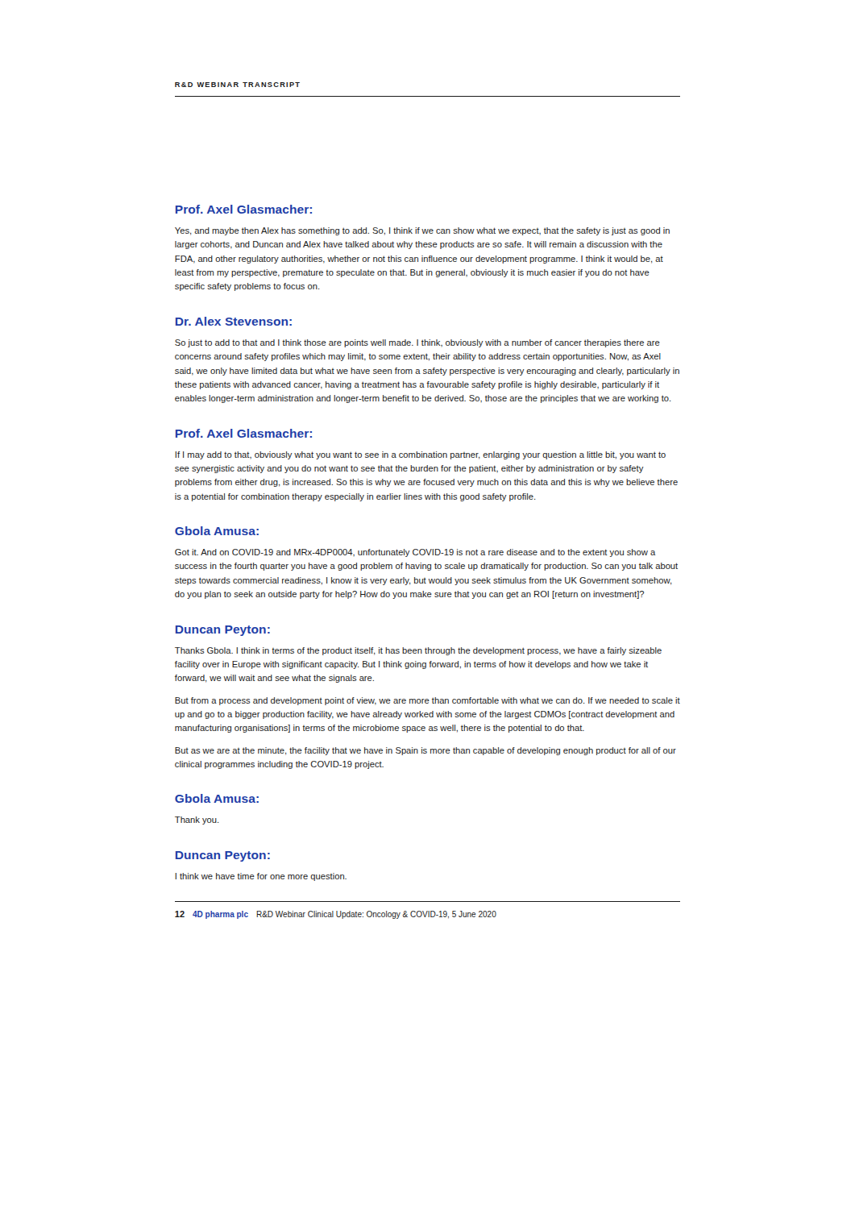R&D Webinar Transcript
Prof. Axel Glasmacher:
Yes, and maybe then Alex has something to add. So, I think if we can show what we expect, that the safety is just as good in larger cohorts, and Duncan and Alex have talked about why these products are so safe. It will remain a discussion with the FDA, and other regulatory authorities, whether or not this can influence our development programme. I think it would be, at least from my perspective, premature to speculate on that. But in general, obviously it is much easier if you do not have specific safety problems to focus on.
Dr. Alex Stevenson:
So just to add to that and I think those are points well made. I think, obviously with a number of cancer therapies there are concerns around safety profiles which may limit, to some extent, their ability to address certain opportunities. Now, as Axel said, we only have limited data but what we have seen from a safety perspective is very encouraging and clearly, particularly in these patients with advanced cancer, having a treatment has a favourable safety profile is highly desirable, particularly if it enables longer-term administration and longer-term benefit to be derived. So, those are the principles that we are working to.
Prof. Axel Glasmacher:
If I may add to that, obviously what you want to see in a combination partner, enlarging your question a little bit, you want to see synergistic activity and you do not want to see that the burden for the patient, either by administration or by safety problems from either drug, is increased. So this is why we are focused very much on this data and this is why we believe there is a potential for combination therapy especially in earlier lines with this good safety profile.
Gbola Amusa:
Got it. And on COVID-19 and MRx-4DP0004, unfortunately COVID-19 is not a rare disease and to the extent you show a success in the fourth quarter you have a good problem of having to scale up dramatically for production. So can you talk about steps towards commercial readiness, I know it is very early, but would you seek stimulus from the UK Government somehow, do you plan to seek an outside party for help? How do you make sure that you can get an ROI [return on investment]?
Duncan Peyton:
Thanks Gbola. I think in terms of the product itself, it has been through the development process, we have a fairly sizeable facility over in Europe with significant capacity. But I think going forward, in terms of how it develops and how we take it forward, we will wait and see what the signals are.
But from a process and development point of view, we are more than comfortable with what we can do. If we needed to scale it up and go to a bigger production facility, we have already worked with some of the largest CDMOs [contract development and manufacturing organisations] in terms of the microbiome space as well, there is the potential to do that.
But as we are at the minute, the facility that we have in Spain is more than capable of developing enough product for all of our clinical programmes including the COVID-19 project.
Gbola Amusa:
Thank you.
Duncan Peyton:
I think we have time for one more question.
12 4D pharma plc R&D Webinar Clinical Update: Oncology & COVID-19, 5 June 2020